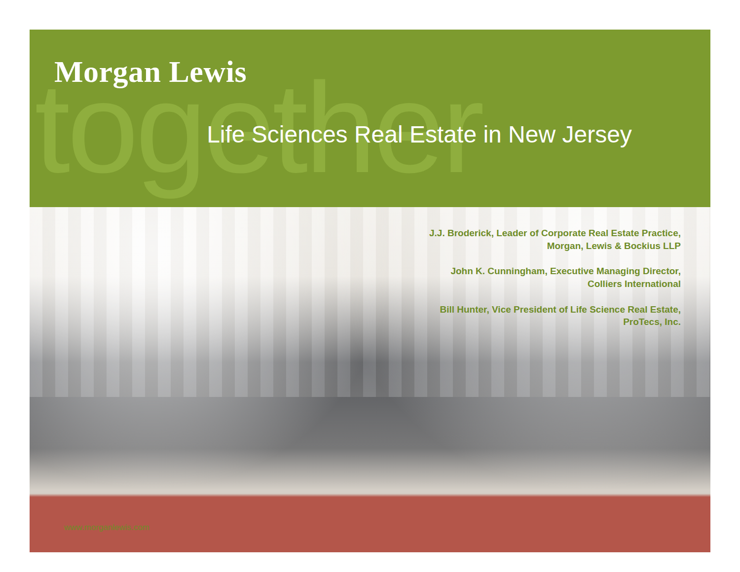together
Morgan Lewis
Life Sciences Real Estate in New Jersey
J.J. Broderick, Leader of Corporate Real Estate Practice,
Morgan, Lewis & Bockius LLP
John K. Cunningham, Executive Managing Director,
Colliers International
Bill Hunter, Vice President of Life Science Real Estate,
ProTecs, Inc.
www.morganlewis.com